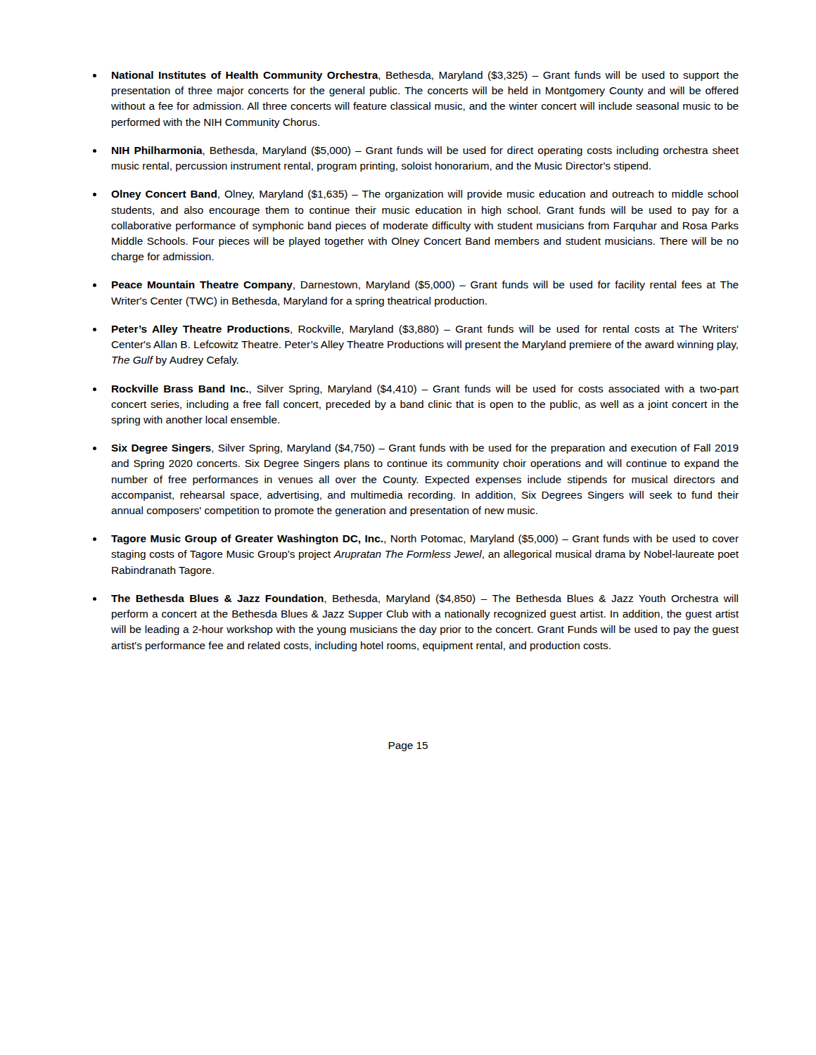National Institutes of Health Community Orchestra, Bethesda, Maryland ($3,325) – Grant funds will be used to support the presentation of three major concerts for the general public. The concerts will be held in Montgomery County and will be offered without a fee for admission. All three concerts will feature classical music, and the winter concert will include seasonal music to be performed with the NIH Community Chorus.
NIH Philharmonia, Bethesda, Maryland ($5,000) – Grant funds will be used for direct operating costs including orchestra sheet music rental, percussion instrument rental, program printing, soloist honorarium, and the Music Director's stipend.
Olney Concert Band, Olney, Maryland ($1,635) – The organization will provide music education and outreach to middle school students, and also encourage them to continue their music education in high school. Grant funds will be used to pay for a collaborative performance of symphonic band pieces of moderate difficulty with student musicians from Farquhar and Rosa Parks Middle Schools. Four pieces will be played together with Olney Concert Band members and student musicians. There will be no charge for admission.
Peace Mountain Theatre Company, Darnestown, Maryland ($5,000) – Grant funds will be used for facility rental fees at The Writer's Center (TWC) in Bethesda, Maryland for a spring theatrical production.
Peter’s Alley Theatre Productions, Rockville, Maryland ($3,880) – Grant funds will be used for rental costs at The Writers' Center's Allan B. Lefcowitz Theatre. Peter’s Alley Theatre Productions will present the Maryland premiere of the award winning play, The Gulf by Audrey Cefaly.
Rockville Brass Band Inc., Silver Spring, Maryland ($4,410) – Grant funds will be used for costs associated with a two-part concert series, including a free fall concert, preceded by a band clinic that is open to the public, as well as a joint concert in the spring with another local ensemble.
Six Degree Singers, Silver Spring, Maryland ($4,750) – Grant funds with be used for the preparation and execution of Fall 2019 and Spring 2020 concerts. Six Degree Singers plans to continue its community choir operations and will continue to expand the number of free performances in venues all over the County. Expected expenses include stipends for musical directors and accompanist, rehearsal space, advertising, and multimedia recording. In addition, Six Degrees Singers will seek to fund their annual composers' competition to promote the generation and presentation of new music.
Tagore Music Group of Greater Washington DC, Inc., North Potomac, Maryland ($5,000) – Grant funds with be used to cover staging costs of Tagore Music Group's project Arupratan The Formless Jewel, an allegorical musical drama by Nobel-laureate poet Rabindranath Tagore.
The Bethesda Blues & Jazz Foundation, Bethesda, Maryland ($4,850) – The Bethesda Blues & Jazz Youth Orchestra will perform a concert at the Bethesda Blues & Jazz Supper Club with a nationally recognized guest artist. In addition, the guest artist will be leading a 2-hour workshop with the young musicians the day prior to the concert. Grant Funds will be used to pay the guest artist's performance fee and related costs, including hotel rooms, equipment rental, and production costs.
Page 15